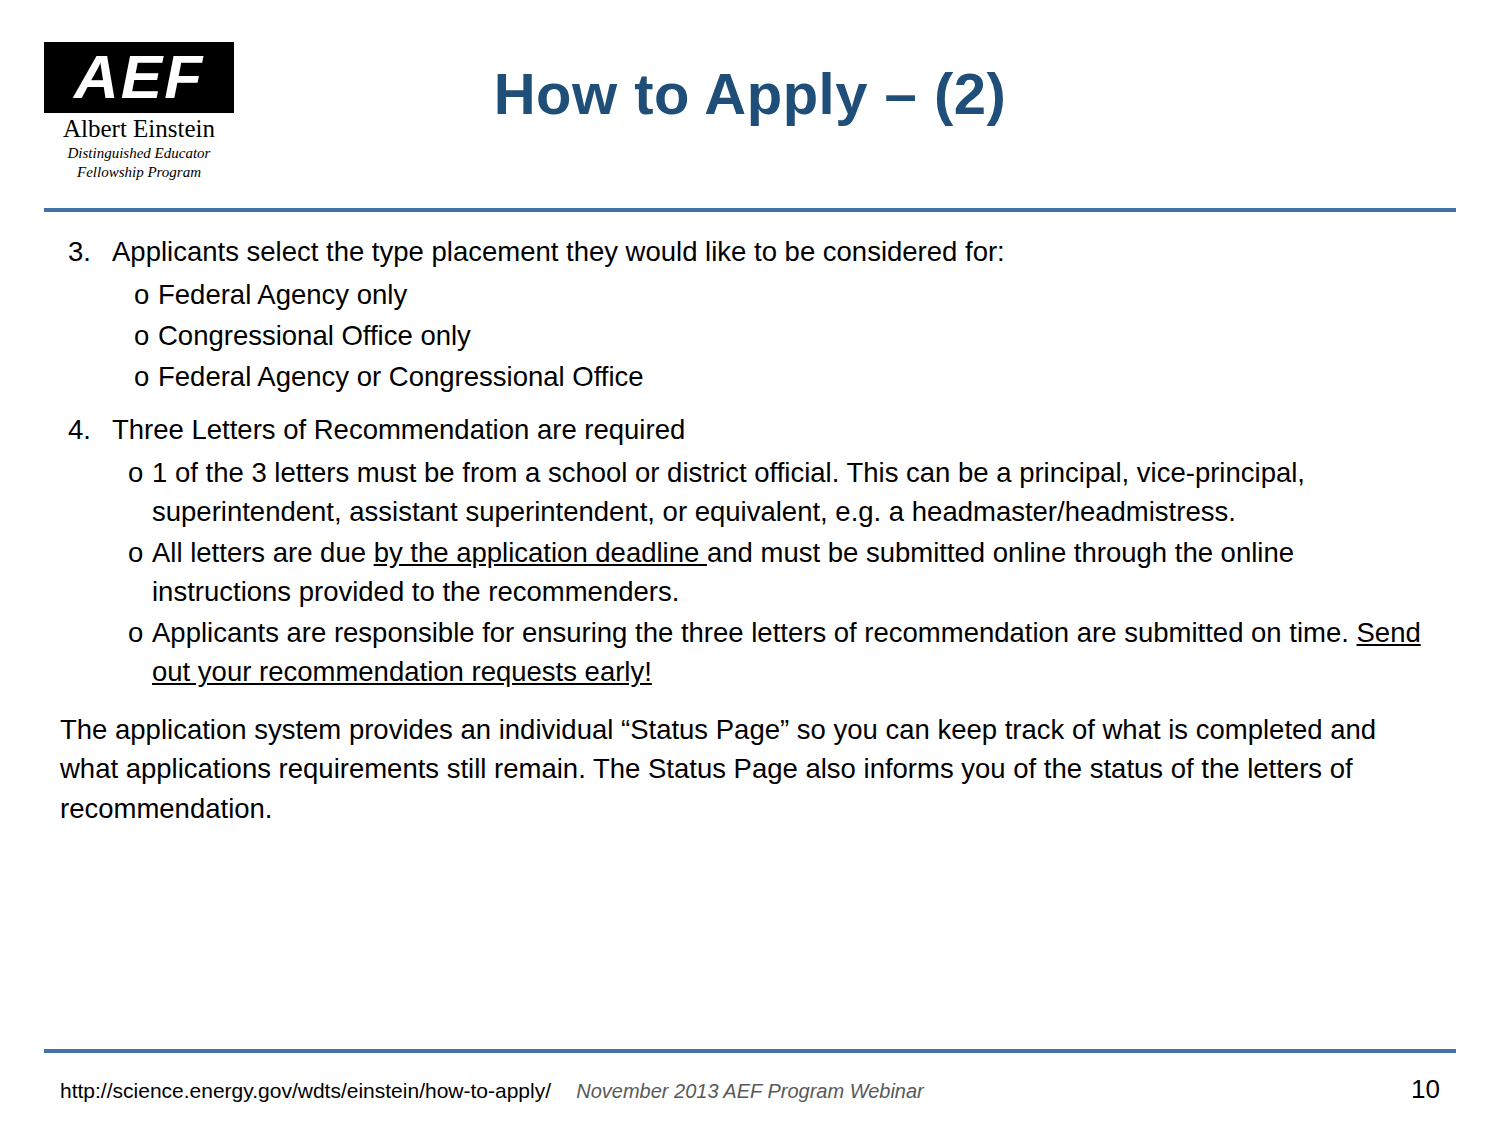AEF
Albert Einstein
Distinguished Educator
Fellowship Program
How to Apply – (2)
3.
Applicants select the type placement they would like to be considered for:
oFederal Agency only
oCongressional Office only
oFederal Agency or Congressional Office
4.
Three Letters of Recommendation are required
o 1 of the 3 letters must be from a school or district official. This can be a principal, vice-principal, superintendent, assistant superintendent, or equivalent, e.g. a headmaster/headmistress.
o All letters are due by the application deadline and must be submitted online through the online instructions provided to the recommenders.
o Applicants are responsible for ensuring the three letters of recommendation are submitted on time. Send out your recommendation requests early!
The application system provides an individual “Status Page” so you can keep track of what is completed and what applications requirements still remain. The Status Page also informs you of the status of the letters of recommendation.
http://science.energy.gov/wdts/einstein/how-to-apply/ November 2013 AEF Program Webinar 10